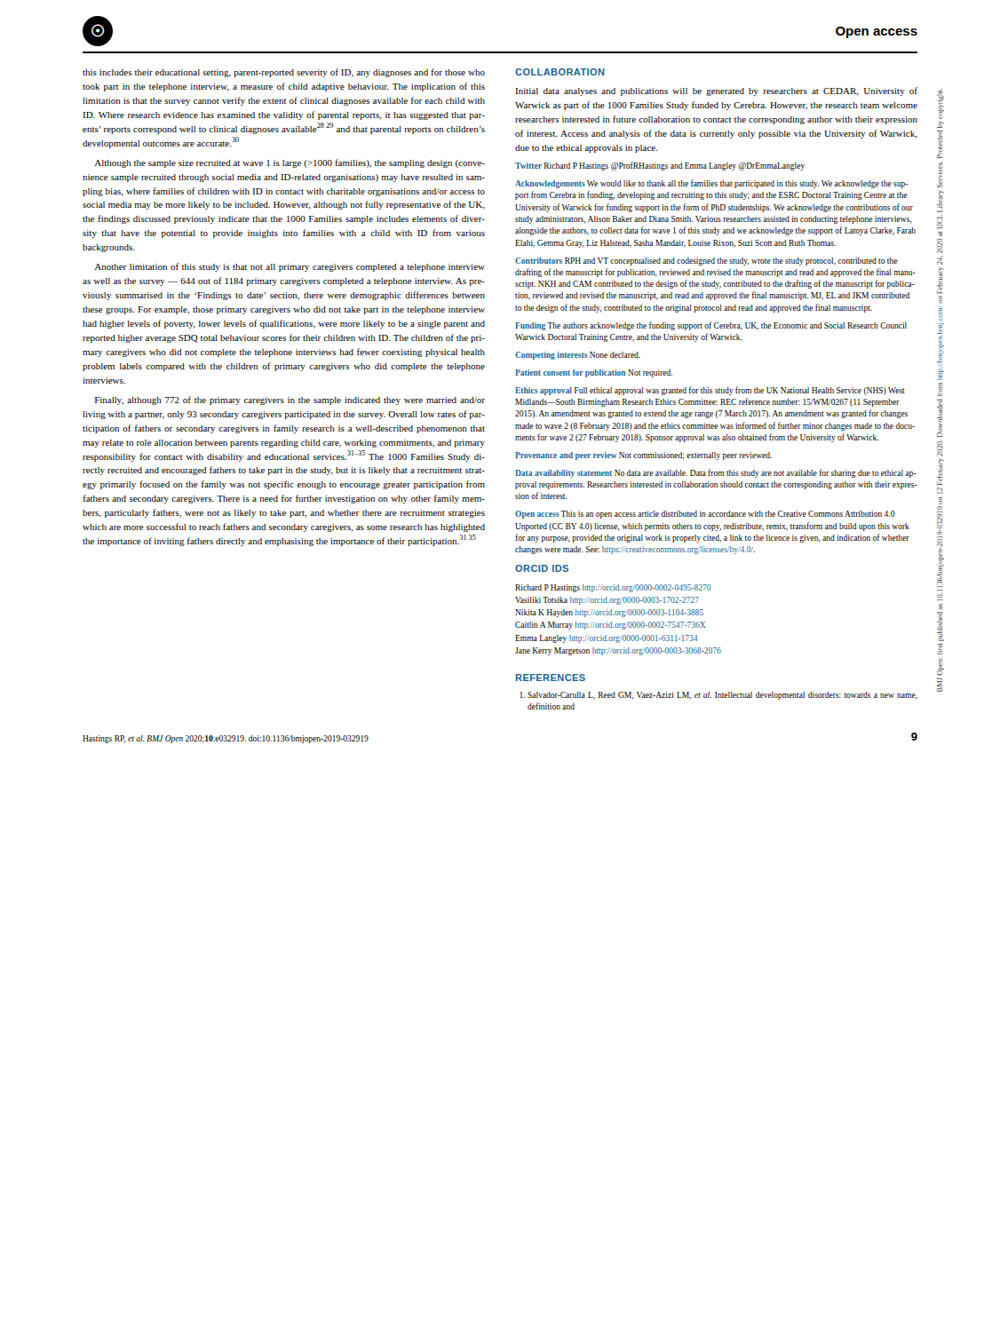BMJ Open: first published as 10.1136/bmjopen-2019-032919 on 12 February 2020. Downloaded from http://bmjopen.bmj.com/ on February 24, 2020 at UCL Library Services. Protected by copyright.
☉
Open access
this includes their educational setting, parent-reported severity of ID, any diagnoses and for those who took part in the telephone interview, a measure of child adaptive behaviour. The implication of this limitation is that the survey cannot verify the extent of clinical diagnoses available for each child with ID. Where research evidence has examined the validity of parental reports, it has suggested that parents’ reports correspond well to clinical diagnoses available28 29 and that parental reports on children’s developmental outcomes are accurate.30
Although the sample size recruited at wave 1 is large (>1000 families), the sampling design (convenience sample recruited through social media and ID-related organisations) may have resulted in sampling bias, where families of children with ID in contact with charitable organisations and/or access to social media may be more likely to be included. However, although not fully representative of the UK, the findings discussed previously indicate that the 1000 Families sample includes elements of diversity that have the potential to provide insights into families with a child with ID from various backgrounds.
Another limitation of this study is that not all primary caregivers completed a telephone interview as well as the survey — 644 out of 1184 primary caregivers completed a telephone interview. As previously summarised in the ‘Findings to date’ section, there were demographic differences between these groups. For example, those primary caregivers who did not take part in the telephone interview had higher levels of poverty, lower levels of qualifications, were more likely to be a single parent and reported higher average SDQ total behaviour scores for their children with ID. The children of the primary caregivers who did not complete the telephone interviews had fewer coexisting physical health problem labels compared with the children of primary caregivers who did complete the telephone interviews.
Finally, although 772 of the primary caregivers in the sample indicated they were married and/or living with a partner, only 93 secondary caregivers participated in the survey. Overall low rates of participation of fathers or secondary caregivers in family research is a well-described phenomenon that may relate to role allocation between parents regarding child care, working commitments, and primary responsibility for contact with disability and educational services.31–35 The 1000 Families Study directly recruited and encouraged fathers to take part in the study, but it is likely that a recruitment strategy primarily focused on the family was not specific enough to encourage greater participation from fathers and secondary caregivers. There is a need for further investigation on why other family members, particularly fathers, were not as likely to take part, and whether there are recruitment strategies which are more successful to reach fathers and secondary caregivers, as some research has highlighted the importance of inviting fathers directly and emphasising the importance of their participation.31 35
Collaboration
Initial data analyses and publications will be generated by researchers at CEDAR, University of Warwick as part of the 1000 Families Study funded by Cerebra. However, the research team welcome researchers interested in future collaboration to contact the corresponding author with their expression of interest. Access and analysis of the data is currently only possible via the University of Warwick, due to the ethical approvals in place.
Twitter Richard P Hastings @ProfRHastings and Emma Langley @DrEmmaLangley
Acknowledgements We would like to thank all the families that participated in this study. We acknowledge the support from Cerebra in funding, developing and recruiting to this study; and the ESRC Doctoral Training Centre at the University of Warwick for funding support in the form of PhD studentships. We acknowledge the contributions of our study administrators, Alison Baker and Diana Smith. Various researchers assisted in conducting telephone interviews, alongside the authors, to collect data for wave 1 of this study and we acknowledge the support of Latoya Clarke, Farah Elahi, Gemma Gray, Liz Halstead, Sasha Mandair, Louise Rixon, Suzi Scott and Ruth Thomas.
Contributors RPH and VT conceptualised and codesigned the study, wrote the study protocol, contributed to the drafting of the manuscript for publication, reviewed and revised the manuscript and read and approved the final manuscript. NKH and CAM contributed to the design of the study, contributed to the drafting of the manuscript for publication, reviewed and revised the manuscript, and read and approved the final manuscript. MJ, EL and JKM contributed to the design of the study, contributed to the original protocol and read and approved the final manuscript.
Funding The authors acknowledge the funding support of Cerebra, UK, the Economic and Social Research Council Warwick Doctoral Training Centre, and the University of Warwick.
Competing interests None declared.
Patient consent for publication Not required.
Ethics approval Full ethical approval was granted for this study from the UK National Health Service (NHS) West Midlands—South Birmingham Research Ethics Committee: REC reference number: 15/WM/0267 (11 September 2015). An amendment was granted to extend the age range (7 March 2017). An amendment was granted for changes made to wave 2 (8 February 2018) and the ethics committee was informed of further minor changes made to the documents for wave 2 (27 February 2018). Sponsor approval was also obtained from the University of Warwick.
Provenance and peer review Not commissioned; externally peer reviewed.
Data availability statement No data are available. Data from this study are not available for sharing due to ethical approval requirements. Researchers interested in collaboration should contact the corresponding author with their expression of interest.
Open access This is an open access article distributed in accordance with the Creative Commons Attribution 4.0 Unported (CC BY 4.0) license, which permits others to copy, redistribute, remix, transform and build upon this work for any purpose, provided the original work is properly cited, a link to the licence is given, and indication of whether changes were made. See: https://creativecommons.org/licenses/by/4.0/.
ORCID iDs
Richard P Hastings http://orcid.org/0000-0002-0495-8270
Vasiliki Totsika http://orcid.org/0000-0003-1702-2727
Nikita K Hayden http://orcid.org/0000-0003-1104-3885
Caitlin A Murray http://orcid.org/0000-0002-7547-736X
Emma Langley http://orcid.org/0000-0001-6311-1734
Jane Kerry Margetson http://orcid.org/0000-0003-3068-2076
References
Salvador-Carulla L, Reed GM, Vaez-Azizi LM, et al. Intellectual developmental disorders: towards a new name, definition and
Hastings RP, et al. BMJ Open 2020;10:e032919. doi:10.1136/bmjopen-2019-032919
9